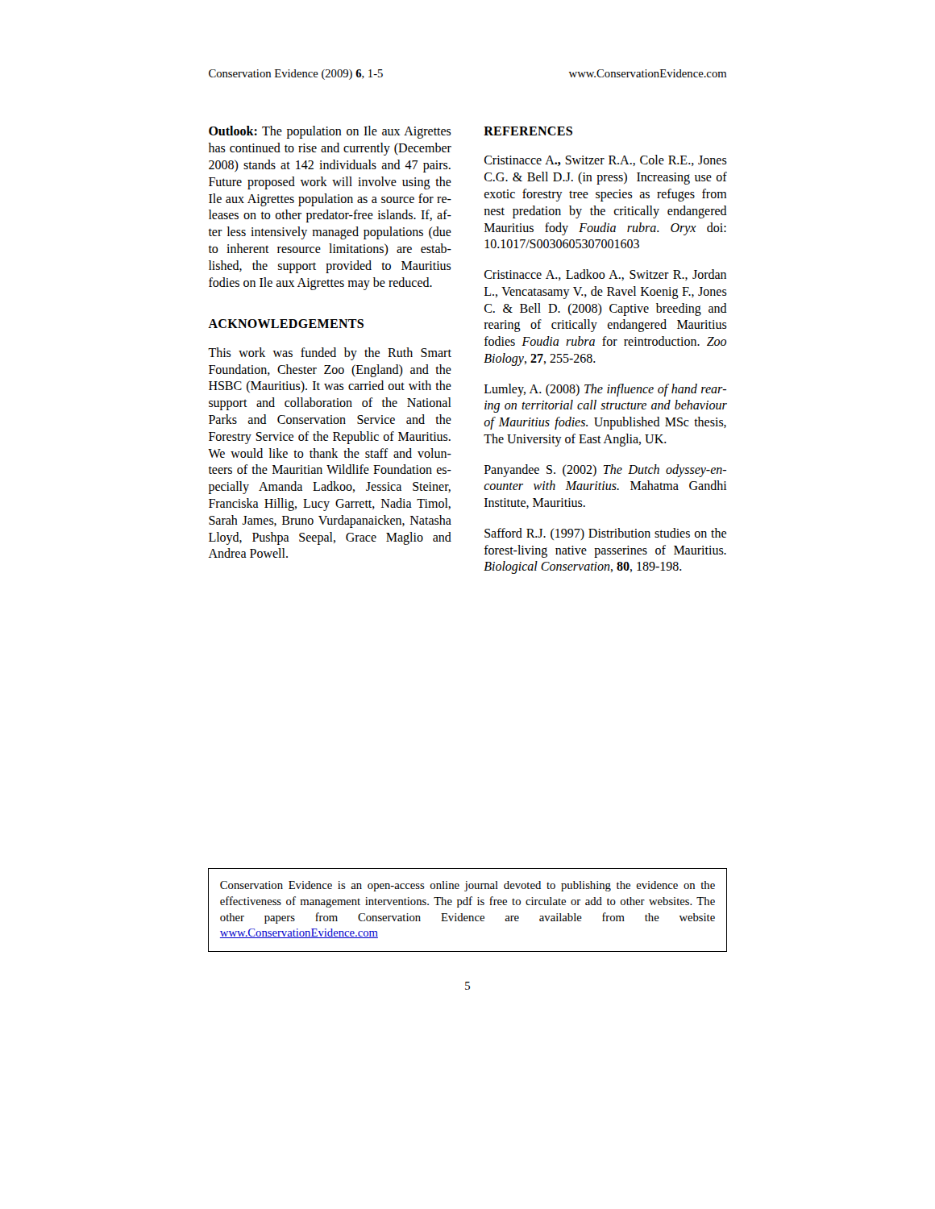Conservation Evidence (2009) 6, 1-5
www.ConservationEvidence.com
Outlook: The population on Ile aux Aigrettes has continued to rise and currently (December 2008) stands at 142 individuals and 47 pairs. Future proposed work will involve using the Ile aux Aigrettes population as a source for releases on to other predator-free islands. If, after less intensively managed populations (due to inherent resource limitations) are established, the support provided to Mauritius fodies on Ile aux Aigrettes may be reduced.
Acknowledgements
This work was funded by the Ruth Smart Foundation, Chester Zoo (England) and the HSBC (Mauritius). It was carried out with the support and collaboration of the National Parks and Conservation Service and the Forestry Service of the Republic of Mauritius. We would like to thank the staff and volunteers of the Mauritian Wildlife Foundation especially Amanda Ladkoo, Jessica Steiner, Franciska Hillig, Lucy Garrett, Nadia Timol, Sarah James, Bruno Vurdapanaicken, Natasha Lloyd, Pushpa Seepal, Grace Maglio and Andrea Powell.
References
Cristinacce A., Switzer R.A., Cole R.E., Jones C.G. & Bell D.J. (in press) Increasing use of exotic forestry tree species as refuges from nest predation by the critically endangered Mauritius fody Foudia rubra. Oryx doi: 10.1017/S0030605307001603
Cristinacce A., Ladkoo A., Switzer R., Jordan L., Vencatasamy V., de Ravel Koenig F., Jones C. & Bell D. (2008) Captive breeding and rearing of critically endangered Mauritius fodies Foudia rubra for reintroduction. Zoo Biology, 27, 255-268.
Lumley, A. (2008) The influence of hand rearing on territorial call structure and behaviour of Mauritius fodies. Unpublished MSc thesis, The University of East Anglia, UK.
Panyandee S. (2002) The Dutch odyssey-encounter with Mauritius. Mahatma Gandhi Institute, Mauritius.
Safford R.J. (1997) Distribution studies on the forest-living native passerines of Mauritius. Biological Conservation, 80, 189-198.
Conservation Evidence is an open-access online journal devoted to publishing the evidence on the effectiveness of management interventions. The pdf is free to circulate or add to other websites. The other papers from Conservation Evidence are available from the website www.ConservationEvidence.com
5